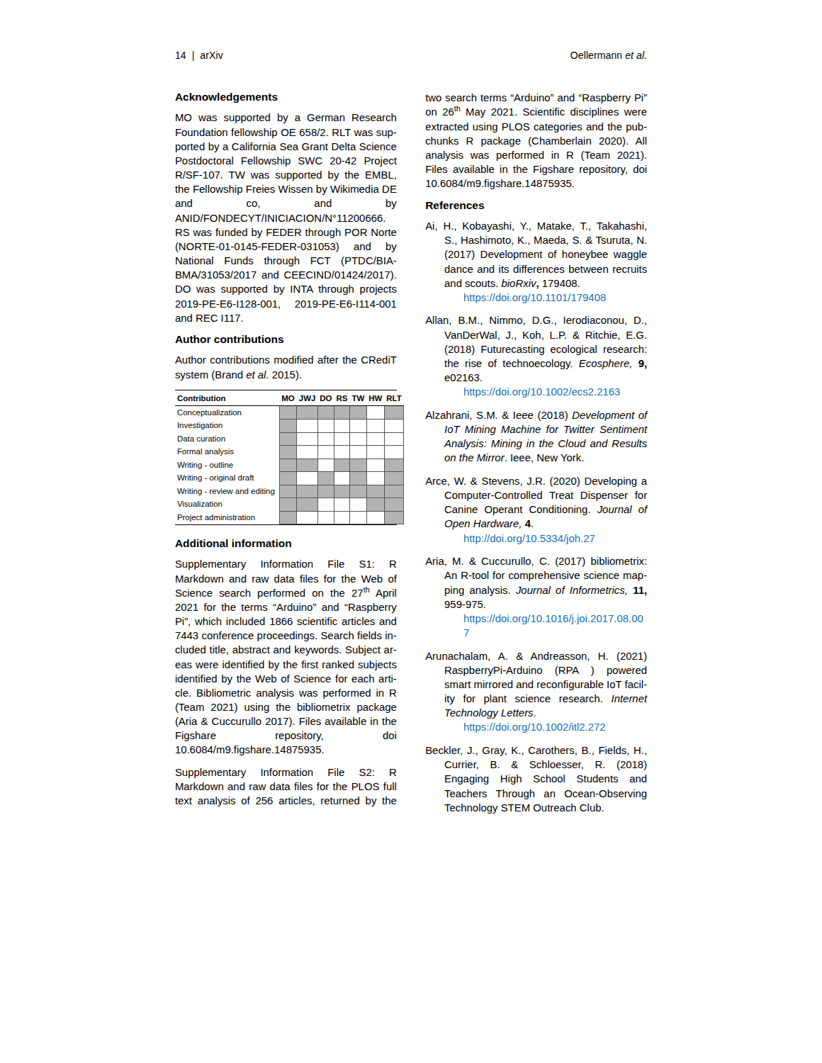14 | arXiv
Oellermann et al.
Acknowledgements
MO was supported by a German Research Foundation fellowship OE 658/2. RLT was supported by a California Sea Grant Delta Science Postdoctoral Fellowship SWC 20-42 Project R/SF-107. TW was supported by the EMBL, the Fellowship Freies Wissen by Wikimedia DE and co, and by ANID/FONDECYT/INICIACION/N°11200666. RS was funded by FEDER through POR Norte (NORTE-01-0145-FEDER-031053) and by National Funds through FCT (PTDC/BIA-BMA/31053/2017 and CEECIND/01424/2017). DO was supported by INTA through projects 2019-PE-E6-I128-001, 2019-PE-E6-I114-001 and REC I117.
Author contributions
Author contributions modified after the CRediT system (Brand et al. 2015).
| Contribution | MO | JWJ | DO | RS | TW | HW | RLT |
| --- | --- | --- | --- | --- | --- | --- | --- |
| Conceptualization | | | | | | | |
| Investigation | | | | | | | |
| Data curation | | | | | | | |
| Formal analysis | | | | | | | |
| Writing - outline | | | | | | | |
| Writing - original draft | | | | | | | |
| Writing - review and editing | | | | | | | |
| Visualization | | | | | | | |
| Project administration | | | | | | | |
Additional information
Supplementary Information File S1: R Markdown and raw data files for the Web of Science search performed on the 27th April 2021 for the terms “Arduino” and “Raspberry Pi”, which included 1866 scientific articles and 7443 conference proceedings. Search fields included title, abstract and keywords. Subject areas were identified by the first ranked subjects identified by the Web of Science for each article. Bibliometric analysis was performed in R (Team 2021) using the bibliometrix package (Aria & Cuccurullo 2017). Files available in the Figshare repository, doi 10.6084/m9.figshare.14875935.
Supplementary Information File S2: R Markdown and raw data files for the PLOS full text analysis of 256 articles, returned by the two search terms “Arduino” and “Raspberry Pi” on 26th May 2021. Scientific disciplines were extracted using PLOS categories and the pubchunks R package (Chamberlain 2020). All analysis was performed in R (Team 2021). Files available in the Figshare repository, doi 10.6084/m9.figshare.14875935.
References
Ai, H., Kobayashi, Y., Matake, T., Takahashi, S., Hashimoto, K., Maeda, S. & Tsuruta, N. (2017) Development of honeybee waggle dance and its differences between recruits and scouts. bioRxiv, 179408. https://doi.org/10.1101/179408
Allan, B.M., Nimmo, D.G., Ierodiaconou, D., VanDerWal, J., Koh, L.P. & Ritchie, E.G. (2018) Futurecasting ecological research: the rise of technoecology. Ecosphere, 9, e02163. https://doi.org/10.1002/ecs2.2163
Alzahrani, S.M. & Ieee (2018) Development of IoT Mining Machine for Twitter Sentiment Analysis: Mining in the Cloud and Results on the Mirror. Ieee, New York.
Arce, W. & Stevens, J.R. (2020) Developing a Computer-Controlled Treat Dispenser for Canine Operant Conditioning. Journal of Open Hardware, 4. http://doi.org/10.5334/joh.27
Aria, M. & Cuccurullo, C. (2017) bibliometrix: An R-tool for comprehensive science mapping analysis. Journal of Informetrics, 11, 959-975. https://doi.org/10.1016/j.joi.2017.08.007
Arunachalam, A. & Andreasson, H. (2021) RaspberryPi-Arduino (RPA ) powered smart mirrored and reconfigurable IoT facility for plant science research. Internet Technology Letters. https://doi.org/10.1002/itl2.272
Beckler, J., Gray, K., Carothers, B., Fields, H., Currier, B. & Schloesser, R. (2018) Engaging High School Students and Teachers Through an Ocean-Observing Technology STEM Outreach Club.